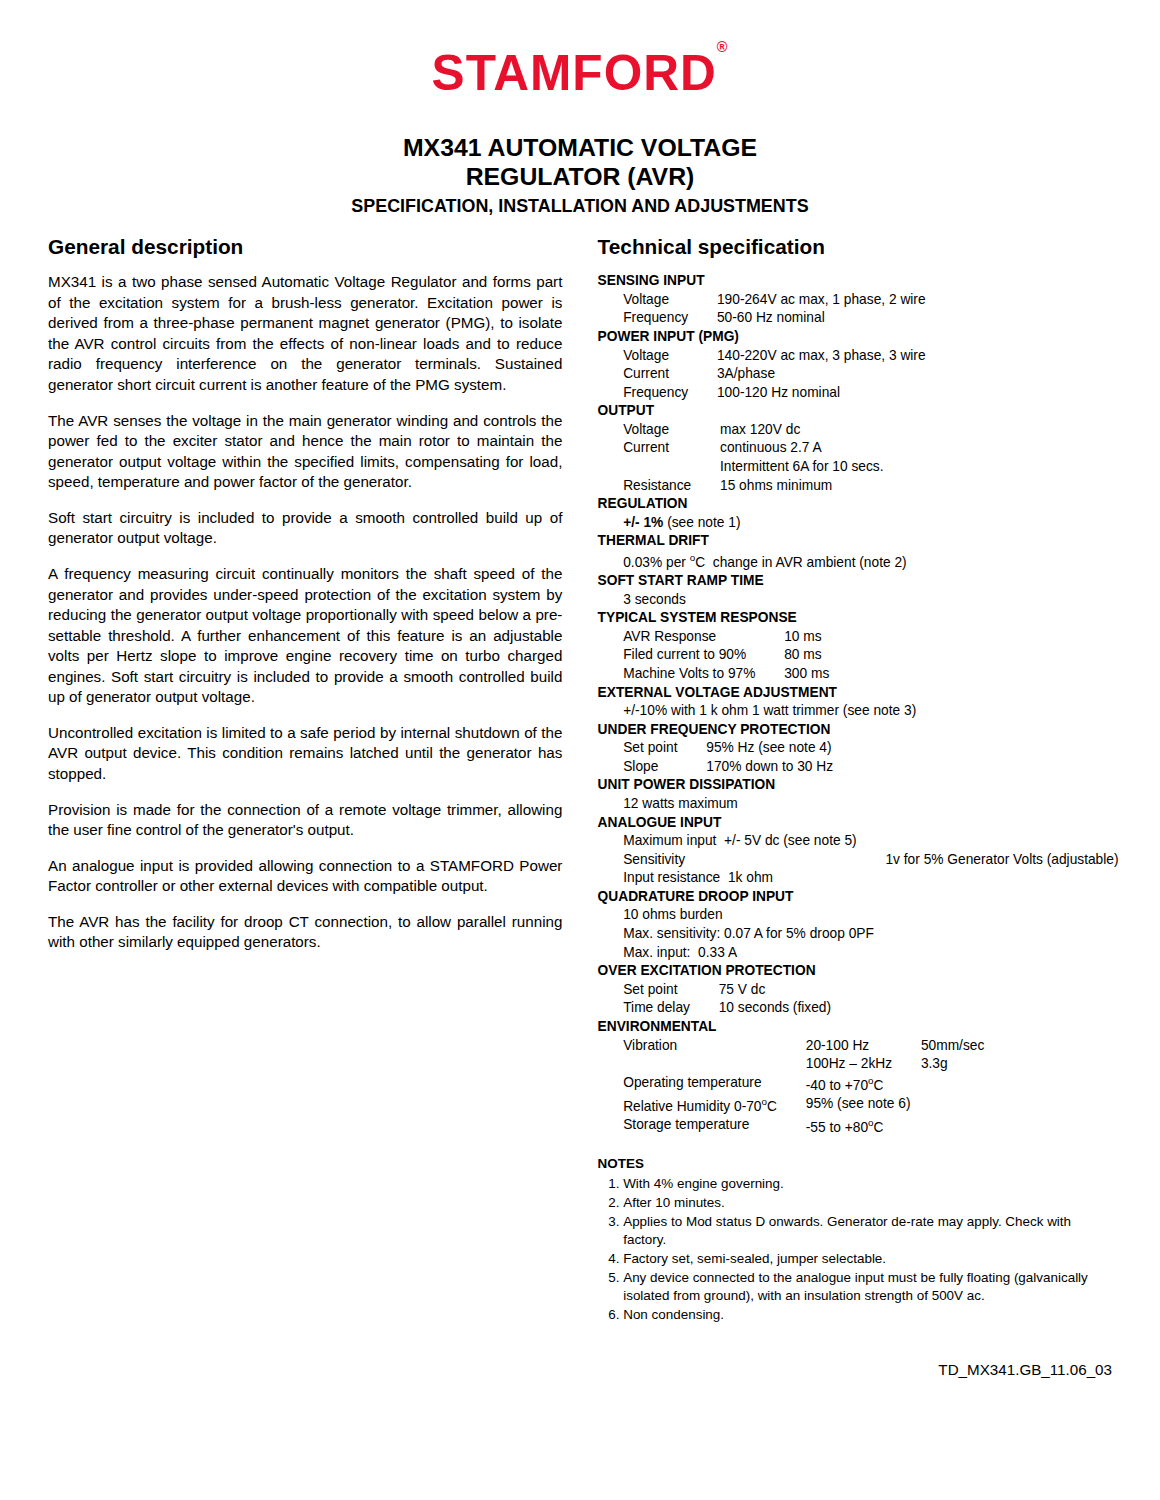STAMFORD®
MX341 AUTOMATIC VOLTAGE
REGULATOR (AVR)
SPECIFICATION, INSTALLATION AND ADJUSTMENTS
General description
MX341 is a two phase sensed Automatic Voltage Regulator and forms part of the excitation system for a brush-less generator. Excitation power is derived from a three-phase permanent magnet generator (PMG), to isolate the AVR control circuits from the effects of non-linear loads and to reduce radio frequency interference on the generator terminals. Sustained generator short circuit current is another feature of the PMG system.
The AVR senses the voltage in the main generator winding and controls the power fed to the exciter stator and hence the main rotor to maintain the generator output voltage within the specified limits, compensating for load, speed, temperature and power factor of the generator.
Soft start circuitry is included to provide a smooth controlled build up of generator output voltage.
A frequency measuring circuit continually monitors the shaft speed of the generator and provides under-speed protection of the excitation system by reducing the generator output voltage proportionally with speed below a pre-settable threshold. A further enhancement of this feature is an adjustable volts per Hertz slope to improve engine recovery time on turbo charged engines. Soft start circuitry is included to provide a smooth controlled build up of generator output voltage.
Uncontrolled excitation is limited to a safe period by internal shutdown of the AVR output device. This condition remains latched until the generator has stopped.
Provision is made for the connection of a remote voltage trimmer, allowing the user fine control of the generator's output.
An analogue input is provided allowing connection to a STAMFORD Power Factor controller or other external devices with compatible output.
The AVR has the facility for droop CT connection, to allow parallel running with other similarly equipped generators.
Technical specification
SENSING INPUT
| Voltage | 190-264V ac max, 1 phase, 2 wire |
| Frequency | 50-60 Hz nominal |
POWER INPUT (PMG)
| Voltage | 140-220V ac max, 3 phase, 3 wire |
| Current | 3A/phase |
| Frequency | 100-120 Hz nominal |
OUTPUT
| Voltage | max 120V dc |
| Current | continuous 2.7 A |
| | Intermittent 6A for 10 secs. |
| Resistance | 15 ohms minimum |
REGULATION
+/- 1% (see note 1)
THERMAL DRIFT
0.03% per oC change in AVR ambient (note 2)
SOFT START RAMP TIME
3 seconds
TYPICAL SYSTEM RESPONSE
| AVR Response | 10 ms |
| Filed current to 90% | 80 ms |
| Machine Volts to 97% | 300 ms |
EXTERNAL VOLTAGE ADJUSTMENT
+/-10% with 1 k ohm 1 watt trimmer (see note 3)
UNDER FREQUENCY PROTECTION
| Set point | 95% Hz (see note 4) |
| Slope | 170% down to 30 Hz |
UNIT POWER DISSIPATION
12 watts maximum
ANALOGUE INPUT
| Maximum input +/- 5V dc (see note 5) |
| Sensitivity | 1v for 5% Generator Volts (adjustable) |
| Input resistance 1k ohm |
QUADRATURE DROOP INPUT
10 ohms burden
Max. sensitivity: 0.07 A for 5% droop 0PF
Max. input: 0.33 A
OVER EXCITATION PROTECTION
| Set point | 75 V dc |
| Time delay | 10 seconds (fixed) |
ENVIRONMENTAL
| Vibration | 20-100 Hz | 50mm/sec |
| | 100Hz – 2kHz | 3.3g |
| Operating temperature | -40 to +70 o C |
| Relative Humidity 0-70 o C | 95% (see note 6) |
| Storage temperature | -55 to +80 o C |
NOTES
With 4% engine governing.
After 10 minutes.
Applies to Mod status D onwards. Generator de-rate may apply. Check with factory.
Factory set, semi-sealed, jumper selectable.
Any device connected to the analogue input must be fully floating (galvanically isolated from ground), with an insulation strength of 500V ac.
Non condensing.
TD_MX341.GB_11.06_03